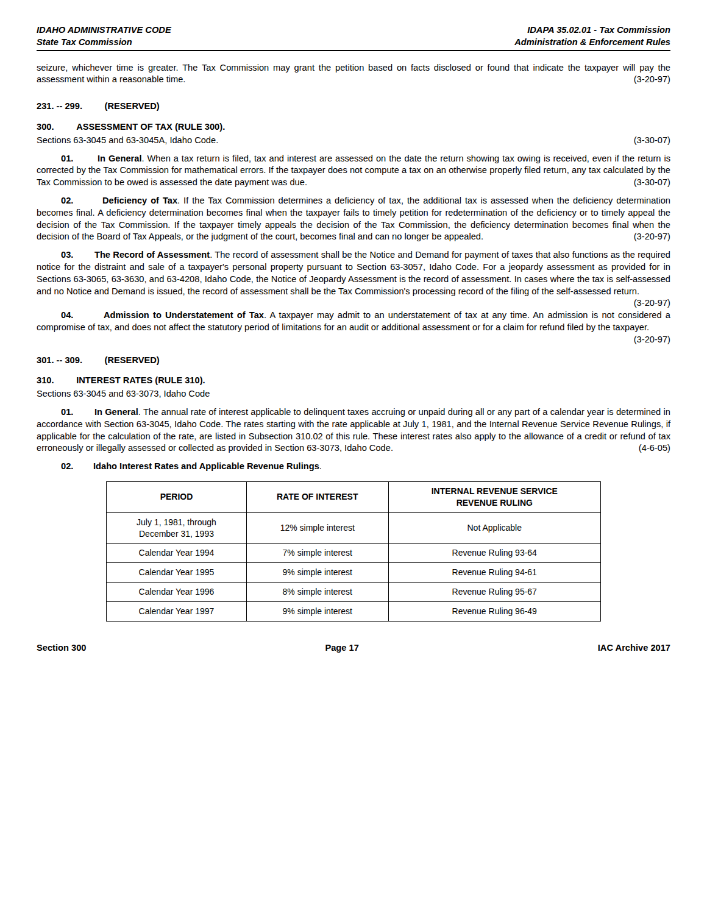IDAHO ADMINISTRATIVE CODE
State Tax Commission
IDAPA 35.02.01 - Tax Commission
Administration & Enforcement Rules
seizure, whichever time is greater. The Tax Commission may grant the petition based on facts disclosed or found that indicate the taxpayer will pay the assessment within a reasonable time. (3-20-97)
231. -- 299. (RESERVED)
300. ASSESSMENT OF TAX (RULE 300).
Sections 63-3045 and 63-3045A, Idaho Code. (3-30-07)
01. In General. When a tax return is filed, tax and interest are assessed on the date the return showing tax owing is received, even if the return is corrected by the Tax Commission for mathematical errors. If the taxpayer does not compute a tax on an otherwise properly filed return, any tax calculated by the Tax Commission to be owed is assessed the date payment was due. (3-30-07)
02. Deficiency of Tax. If the Tax Commission determines a deficiency of tax, the additional tax is assessed when the deficiency determination becomes final. A deficiency determination becomes final when the taxpayer fails to timely petition for redetermination of the deficiency or to timely appeal the decision of the Tax Commission. If the taxpayer timely appeals the decision of the Tax Commission, the deficiency determination becomes final when the decision of the Board of Tax Appeals, or the judgment of the court, becomes final and can no longer be appealed. (3-20-97)
03. The Record of Assessment. The record of assessment shall be the Notice and Demand for payment of taxes that also functions as the required notice for the distraint and sale of a taxpayer's personal property pursuant to Section 63-3057, Idaho Code. For a jeopardy assessment as provided for in Sections 63-3065, 63-3630, and 63-4208, Idaho Code, the Notice of Jeopardy Assessment is the record of assessment. In cases where the tax is self-assessed and no Notice and Demand is issued, the record of assessment shall be the Tax Commission's processing record of the filing of the self-assessed return. (3-20-97)
04. Admission to Understatement of Tax. A taxpayer may admit to an understatement of tax at any time. An admission is not considered a compromise of tax, and does not affect the statutory period of limitations for an audit or additional assessment or for a claim for refund filed by the taxpayer. (3-20-97)
301. -- 309. (RESERVED)
310. INTEREST RATES (RULE 310).
Sections 63-3045 and 63-3073, Idaho Code
01. In General. The annual rate of interest applicable to delinquent taxes accruing or unpaid during all or any part of a calendar year is determined in accordance with Section 63-3045, Idaho Code. The rates starting with the rate applicable at July 1, 1981, and the Internal Revenue Service Revenue Rulings, if applicable for the calculation of the rate, are listed in Subsection 310.02 of this rule. These interest rates also apply to the allowance of a credit or refund of tax erroneously or illegally assessed or collected as provided in Section 63-3073, Idaho Code. (4-6-05)
02. Idaho Interest Rates and Applicable Revenue Rulings.
| PERIOD | RATE OF INTEREST | INTERNAL REVENUE SERVICE REVENUE RULING |
| --- | --- | --- |
| July 1, 1981, through December 31, 1993 | 12% simple interest | Not Applicable |
| Calendar Year 1994 | 7% simple interest | Revenue Ruling 93-64 |
| Calendar Year 1995 | 9% simple interest | Revenue Ruling 94-61 |
| Calendar Year 1996 | 8% simple interest | Revenue Ruling 95-67 |
| Calendar Year 1997 | 9% simple interest | Revenue Ruling 96-49 |
Section 300
Page 17
IAC Archive 2017